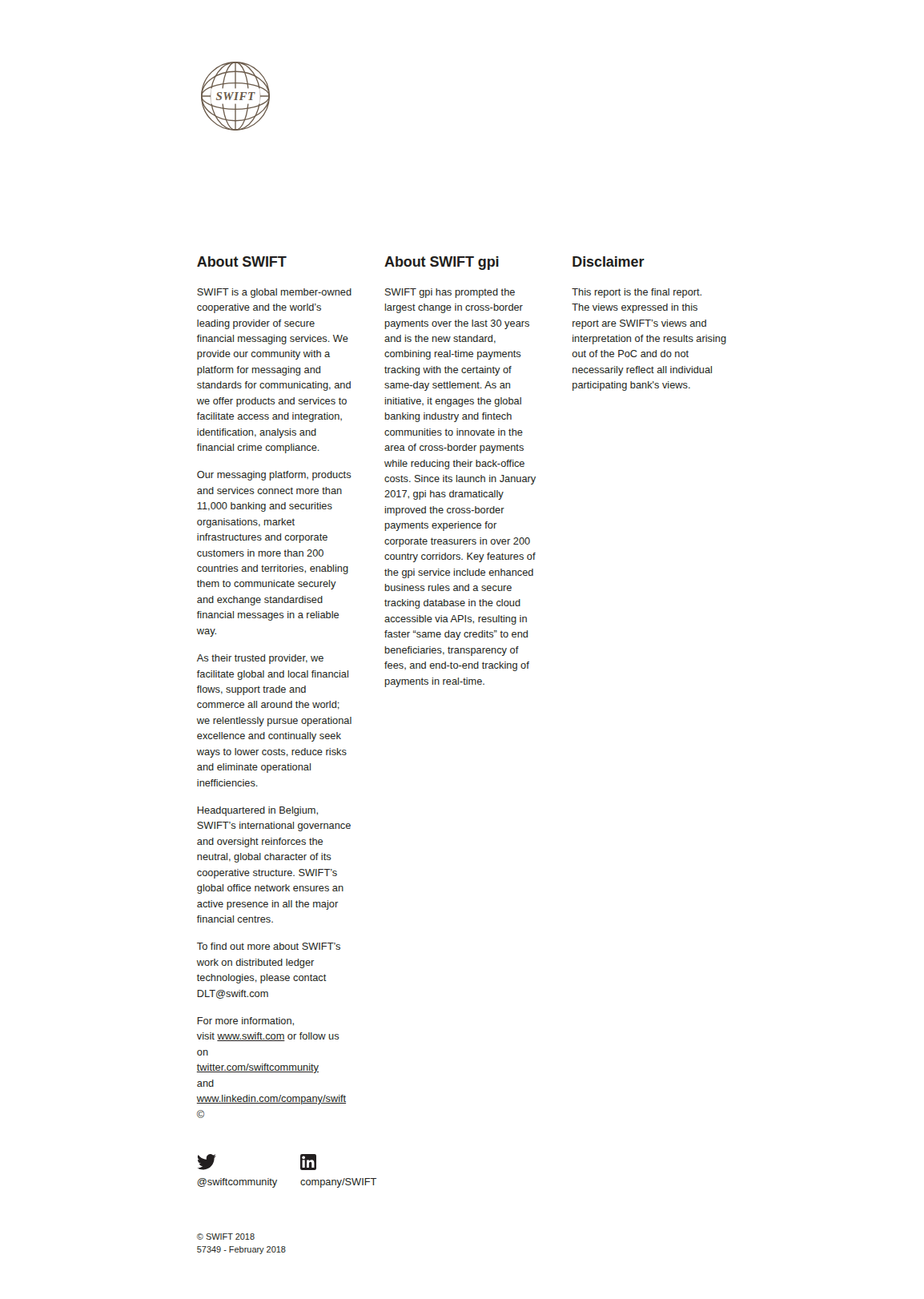SWIFT
About SWIFT
SWIFT is a global member-owned cooperative and the world’s leading provider of secure financial messaging services. We provide our community with a platform for messaging and standards for communicating, and we offer products and services to facilitate access and integration, identification, analysis and financial crime compliance.
Our messaging platform, products and services connect more than 11,000 banking and securities organisations, market infrastructures and corporate customers in more than 200 countries and territories, enabling them to communicate securely and exchange standardised financial messages in a reliable way.
As their trusted provider, we facilitate global and local financial flows, support trade and commerce all around the world; we relentlessly pursue operational excellence and continually seek ways to lower costs, reduce risks and eliminate operational inefficiencies.
Headquartered in Belgium, SWIFT’s international governance and oversight reinforces the neutral, global character of its cooperative structure. SWIFT’s global office network ensures an active presence in all the major financial centres.
To find out more about SWIFT’s work on distributed ledger technologies, please contact DLT@swift.com
For more information,
visit www.swift.com or follow us on
twitter.com/swiftcommunity
and www.linkedin.com/company/swift
©
@swiftcommunity
company/SWIFT
About SWIFT gpi
SWIFT gpi has prompted the largest change in cross-border payments over the last 30 years and is the new standard, combining real-time payments tracking with the certainty of same-day settlement. As an initiative, it engages the global banking industry and fintech communities to innovate in the area of cross-border payments while reducing their back-office costs. Since its launch in January 2017, gpi has dramatically improved the cross-border payments experience for corporate treasurers in over 200 country corridors. Key features of the gpi service include enhanced business rules and a secure tracking database in the cloud accessible via APIs, resulting in faster “same day credits” to end beneficiaries, transparency of fees, and end-to-end tracking of payments in real-time.
Disclaimer
This report is the final report.
The views expressed in this report are SWIFT’s views and interpretation of the results arising out of the PoC and do not necessarily reflect all individual participating bank's views.
© SWIFT 2018
57349 - February 2018